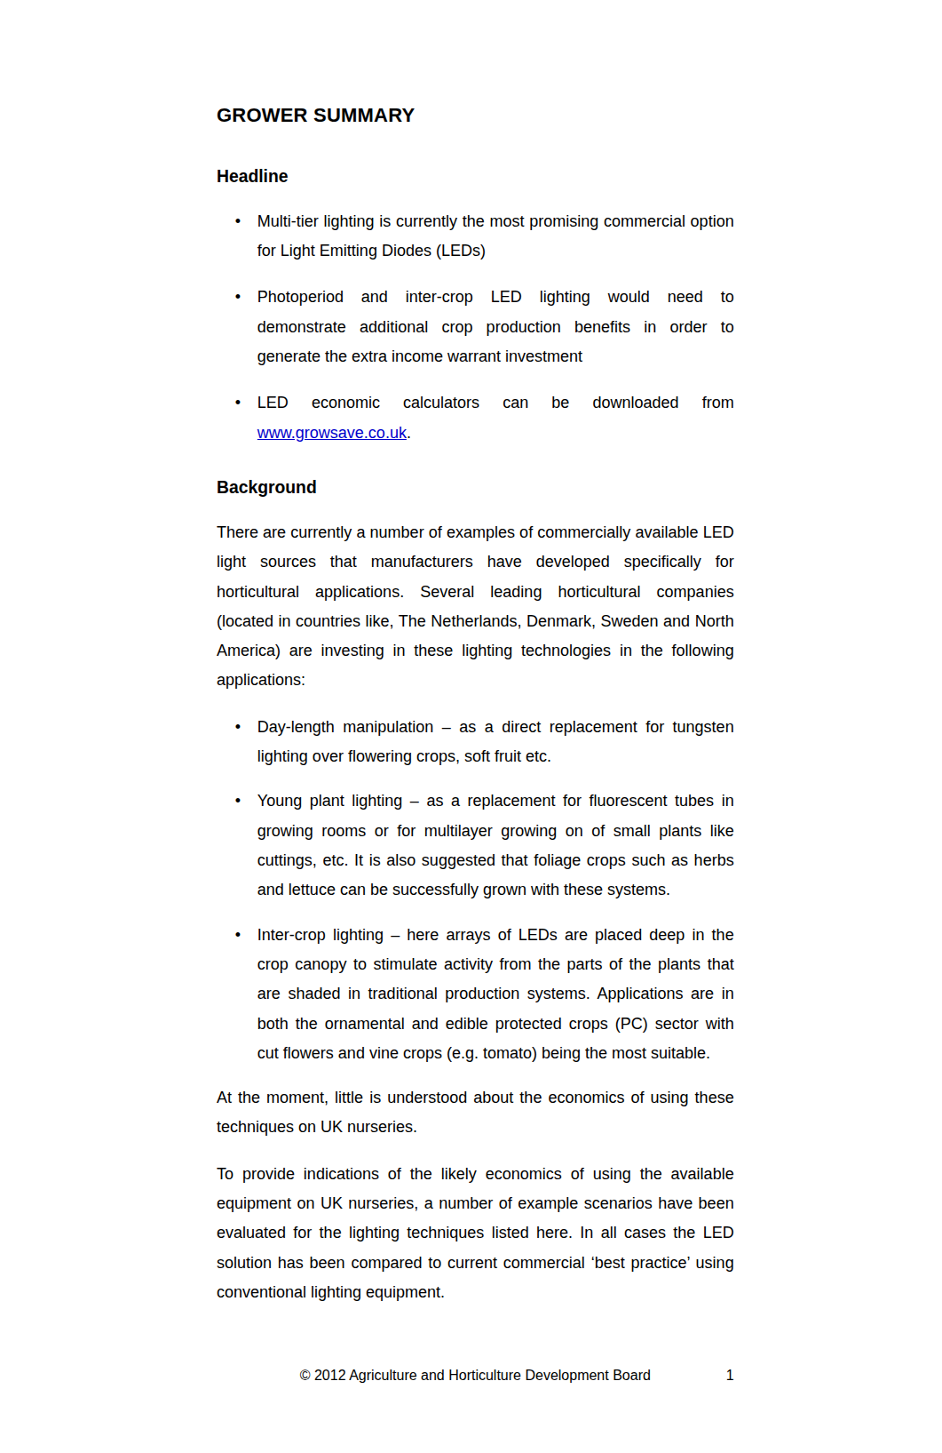GROWER SUMMARY
Headline
Multi-tier lighting is currently the most promising commercial option for Light Emitting Diodes (LEDs)
Photoperiod and inter-crop LED lighting would need to demonstrate additional crop production benefits in order to generate the extra income warrant investment
LED economic calculators can be downloaded from www.growsave.co.uk.
Background
There are currently a number of examples of commercially available LED light sources that manufacturers have developed specifically for horticultural applications. Several leading horticultural companies (located in countries like, The Netherlands, Denmark, Sweden and North America) are investing in these lighting technologies in the following applications:
Day-length manipulation – as a direct replacement for tungsten lighting over flowering crops, soft fruit etc.
Young plant lighting – as a replacement for fluorescent tubes in growing rooms or for multilayer growing on of small plants like cuttings, etc. It is also suggested that foliage crops such as herbs and lettuce can be successfully grown with these systems.
Inter-crop lighting – here arrays of LEDs are placed deep in the crop canopy to stimulate activity from the parts of the plants that are shaded in traditional production systems. Applications are in both the ornamental and edible protected crops (PC) sector with cut flowers and vine crops (e.g. tomato) being the most suitable.
At the moment, little is understood about the economics of using these techniques on UK nurseries.
To provide indications of the likely economics of using the available equipment on UK nurseries, a number of example scenarios have been evaluated for the lighting techniques listed here. In all cases the LED solution has been compared to current commercial ‘best practice’ using conventional lighting equipment.
© 2012 Agriculture and Horticulture Development Board
1